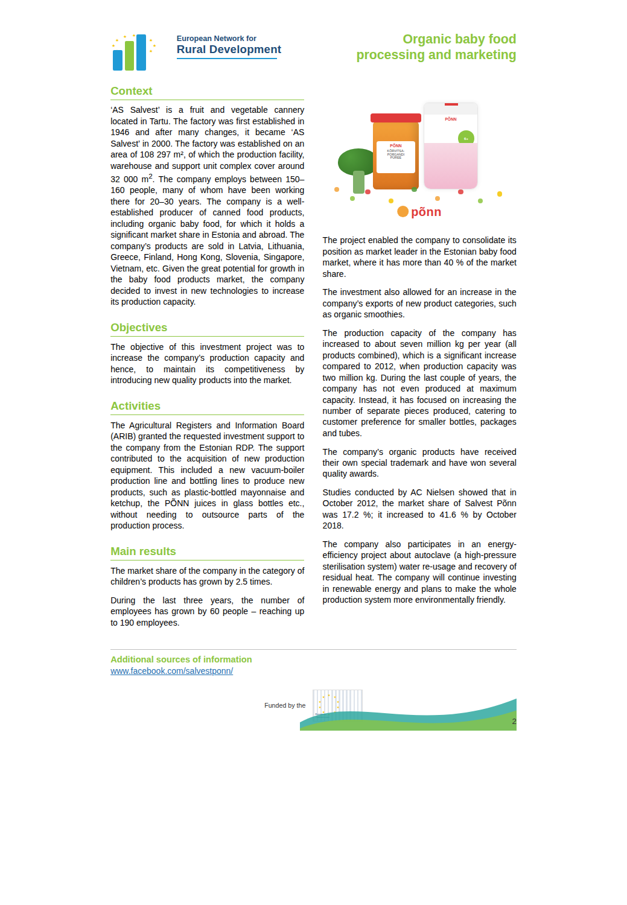★ ★ ★ ★ ★ ★ ★ ★ ★
European Network for
Rural Development
Organic baby food
processing and marketing
Context
‘AS Salvest’ is a fruit and vegetable cannery located in Tartu. The factory was first established in 1946 and after many changes, it became ‘AS Salvest’ in 2000. The factory was established on an area of 108 297 m², of which the production facility, warehouse and support unit complex cover around 32 000 m2. The company employs between 150–160 people, many of whom have been working there for 20–30 years. The company is a well-established producer of canned food products, including organic baby food, for which it holds a significant market share in Estonia and abroad. The company’s products are sold in Latvia, Lithuania, Greece, Finland, Hong Kong, Slovenia, Singapore, Vietnam, etc. Given the great potential for growth in the baby food products market, the company decided to invest in new technologies to increase its production capacity.
Objectives
The objective of this investment project was to increase the company’s production capacity and hence, to maintain its competitiveness by introducing new quality products into the market.
Activities
The Agricultural Registers and Information Board (ARIB) granted the requested investment support to the company from the Estonian RDP. The support contributed to the acquisition of new production equipment. This included a new vacuum-boiler production line and bottling lines to produce new products, such as plastic-bottled mayonnaise and ketchup, the PÕNN juices in glass bottles etc., without needing to outsource parts of the production process.
Main results
The market share of the company in the category of children’s products has grown by 2.5 times.
During the last three years, the number of employees has grown by 60 people – reaching up to 190 employees.
PÕNN KÕRVITSA-
PORGANDI
PÜREE
PÕNN
6+
põnn
The project enabled the company to consolidate its position as market leader in the Estonian baby food market, where it has more than 40 % of the market share.
The investment also allowed for an increase in the company’s exports of new product categories, such as organic smoothies.
The production capacity of the company has increased to about seven million kg per year (all products combined), which is a significant increase compared to 2012, when production capacity was two million kg. During the last couple of years, the company has not even produced at maximum capacity. Instead, it has focused on increasing the number of separate pieces produced, catering to customer preference for smaller bottles, packages and tubes.
The company’s organic products have received their own special trademark and have won several quality awards.
Studies conducted by AC Nielsen showed that in October 2012, the market share of Salvest Põnn was 17.2 %; it increased to 41.6 % by October 2018.
The company also participates in an energy-efficiency project about autoclave (a high-pressure sterilisation system) water re-usage and recovery of residual heat. The company will continue investing in renewable energy and plans to make the whole production system more environmentally friendly.
Additional sources of information
www.facebook.com/salvestponn/
Funded by the
★ ★ ★ ★ ★ ★ ★ ★ ★ ★
European
Commission
2